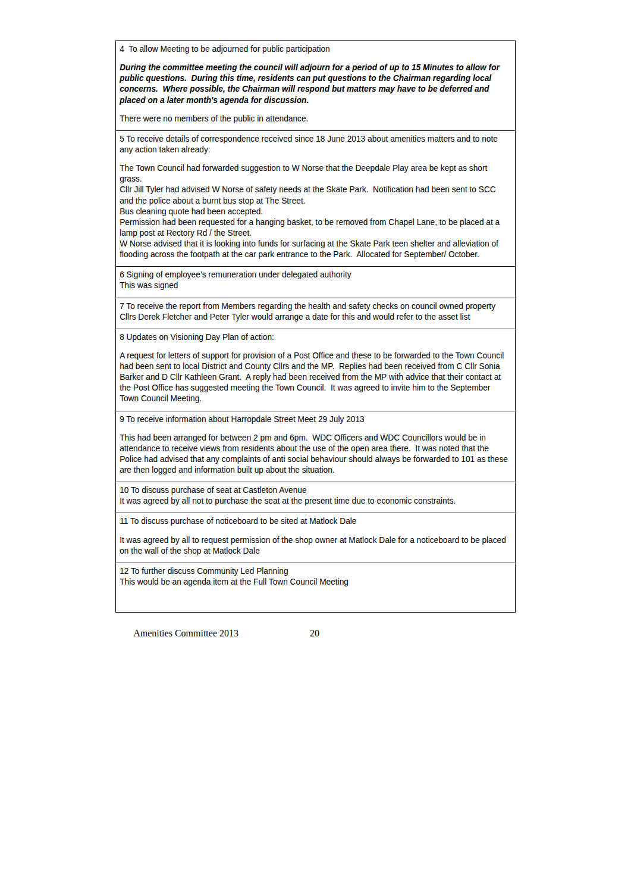| 4 To allow Meeting to be adjourned for public participation During the committee meeting the council will adjourn for a period of up to 15 Minutes to allow for public questions. During this time, residents can put questions to the Chairman regarding local concerns. Where possible, the Chairman will respond but matters may have to be deferred and placed on a later month's agenda for discussion. There were no members of the public in attendance. |
| 5 To receive details of correspondence received since 18 June 2013 about amenities matters and to note any action taken already: The Town Council had forwarded suggestion to W Norse that the Deepdale Play area be kept as short grass. Cllr Jill Tyler had advised W Norse of safety needs at the Skate Park. Notification had been sent to SCC and the police about a burnt bus stop at The Street. Bus cleaning quote had been accepted. Permission had been requested for a hanging basket, to be removed from Chapel Lane, to be placed at a lamp post at Rectory Rd / the Street. W Norse advised that it is looking into funds for surfacing at the Skate Park teen shelter and alleviation of flooding across the footpath at the car park entrance to the Park. Allocated for September/ October. |
| 6 Signing of employee’s remuneration under delegated authority This was signed |
| 7 To receive the report from Members regarding the health and safety checks on council owned property Cllrs Derek Fletcher and Peter Tyler would arrange a date for this and would refer to the asset list |
| 8 Updates on Visioning Day Plan of action: A request for letters of support for provision of a Post Office and these to be forwarded to the Town Council had been sent to local District and County Cllrs and the MP. Replies had been received from C Cllr Sonia Barker and D Cllr Kathleen Grant. A reply had been received from the MP with advice that their contact at the Post Office has suggested meeting the Town Council. It was agreed to invite him to the September Town Council Meeting. |
| 9 To receive information about Harropdale Street Meet 29 July 2013 This had been arranged for between 2 pm and 6pm. WDC Officers and WDC Councillors would be in attendance to receive views from residents about the use of the open area there. It was noted that the Police had advised that any complaints of anti social behaviour should always be forwarded to 101 as these are then logged and information built up about the situation. |
| 10 To discuss purchase of seat at Castleton Avenue It was agreed by all not to purchase the seat at the present time due to economic constraints. |
| 11 To discuss purchase of noticeboard to be sited at Matlock Dale It was agreed by all to request permission of the shop owner at Matlock Dale for a noticeboard to be placed on the wall of the shop at Matlock Dale |
| 12 To further discuss Community Led Planning This would be an agenda item at the Full Town Council Meeting |
Amenities Committee 201320